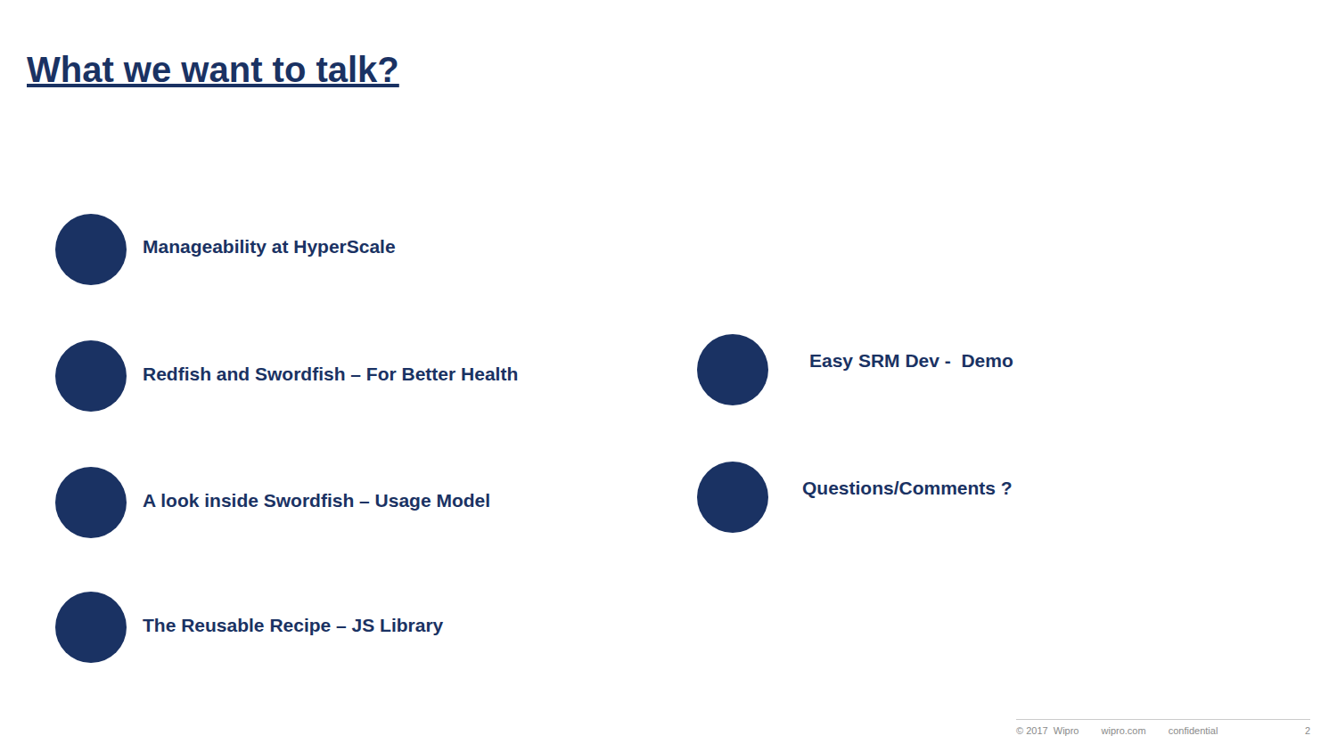What we want to talk?
Manageability at HyperScale
Redfish and Swordfish – For Better Health
A look inside Swordfish – Usage Model
The Reusable Recipe – JS Library
Easy SRM Dev - Demo
Questions/Comments ?
© 2017 Wipro wipro.com confidential 2